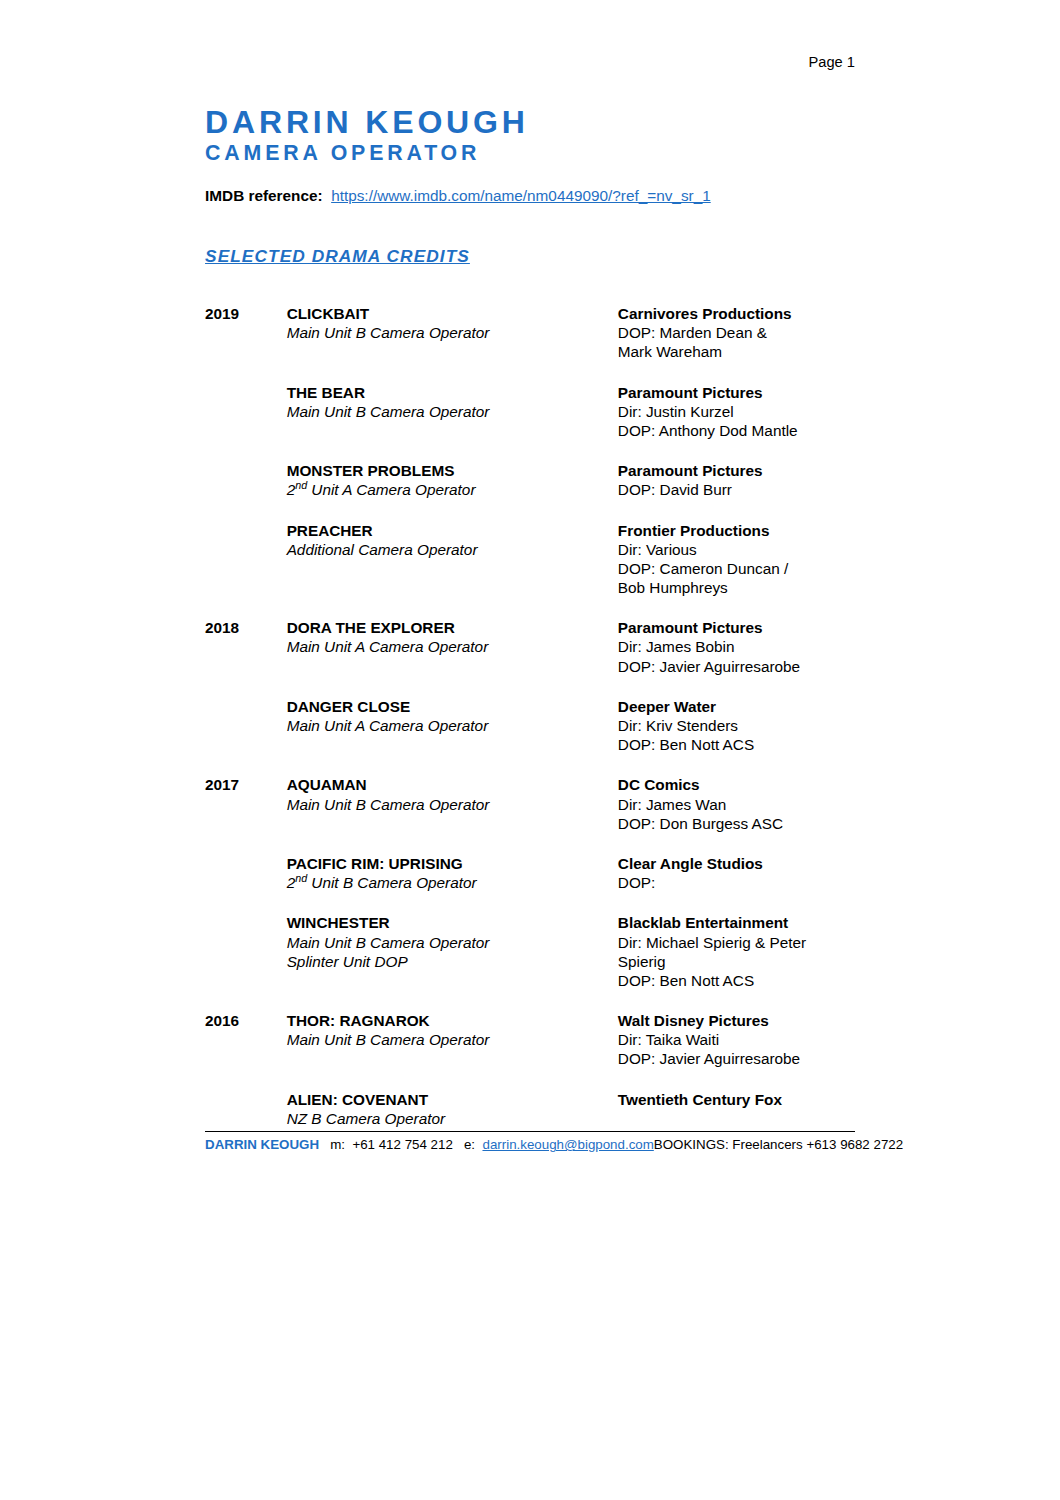Page 1
DARRIN KEOUGH
CAMERA OPERATOR
IMDB reference: https://www.imdb.com/name/nm0449090/?ref_=nv_sr_1
SELECTED DRAMA CREDITS
| 2019 | CLICKBAIT Main Unit B Camera Operator | Carnivores Productions DOP: Marden Dean & Mark Wareham |
| | THE BEAR Main Unit B Camera Operator | Paramount Pictures Dir: Justin Kurzel DOP: Anthony Dod Mantle |
| | MONSTER PROBLEMS 2 nd Unit A Camera Operator | Paramount Pictures DOP: David Burr |
| | PREACHER Additional Camera Operator | Frontier Productions Dir: Various DOP: Cameron Duncan / Bob Humphreys |
| 2018 | DORA THE EXPLORER Main Unit A Camera Operator | Paramount Pictures Dir: James Bobin DOP: Javier Aguirresarobe |
| | DANGER CLOSE Main Unit A Camera Operator | Deeper Water Dir: Kriv Stenders DOP: Ben Nott ACS |
| 2017 | AQUAMAN Main Unit B Camera Operator | DC Comics Dir: James Wan DOP: Don Burgess ASC |
| | PACIFIC RIM: UPRISING 2 nd Unit B Camera Operator | Clear Angle Studios DOP: |
| | WINCHESTER Main Unit B Camera Operator Splinter Unit DOP | Blacklab Entertainment Dir: Michael Spierig & Peter Spierig DOP: Ben Nott ACS |
| 2016 | THOR: RAGNAROK Main Unit B Camera Operator | Walt Disney Pictures Dir: Taika Waiti DOP: Javier Aguirresarobe |
| | ALIEN: COVENANT NZ B Camera Operator | Twentieth Century Fox |
DARRIN KEOUGH m: +61 412 754 212 e: darrin.keough@bigpond.com
BOOKINGS: Freelancers +613 9682 2722